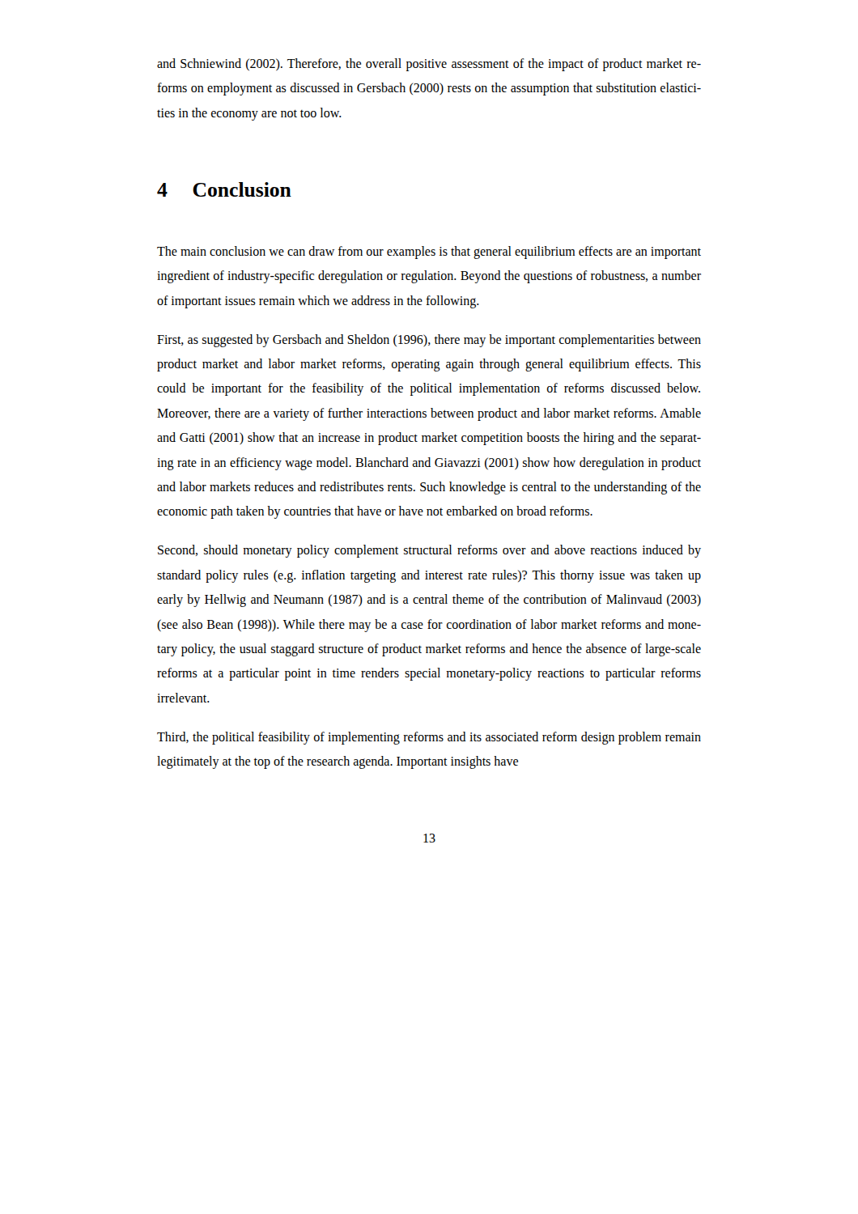and Schniewind (2002). Therefore, the overall positive assessment of the impact of product market reforms on employment as discussed in Gersbach (2000) rests on the assumption that substitution elasticities in the economy are not too low.
4 Conclusion
The main conclusion we can draw from our examples is that general equilibrium effects are an important ingredient of industry-specific deregulation or regulation. Beyond the questions of robustness, a number of important issues remain which we address in the following.
First, as suggested by Gersbach and Sheldon (1996), there may be important complementarities between product market and labor market reforms, operating again through general equilibrium effects. This could be important for the feasibility of the political implementation of reforms discussed below. Moreover, there are a variety of further interactions between product and labor market reforms. Amable and Gatti (2001) show that an increase in product market competition boosts the hiring and the separating rate in an efficiency wage model. Blanchard and Giavazzi (2001) show how deregulation in product and labor markets reduces and redistributes rents. Such knowledge is central to the understanding of the economic path taken by countries that have or have not embarked on broad reforms.
Second, should monetary policy complement structural reforms over and above reactions induced by standard policy rules (e.g. inflation targeting and interest rate rules)? This thorny issue was taken up early by Hellwig and Neumann (1987) and is a central theme of the contribution of Malinvaud (2003) (see also Bean (1998)). While there may be a case for coordination of labor market reforms and monetary policy, the usual staggard structure of product market reforms and hence the absence of large-scale reforms at a particular point in time renders special monetary-policy reactions to particular reforms irrelevant.
Third, the political feasibility of implementing reforms and its associated reform design problem remain legitimately at the top of the research agenda. Important insights have
13